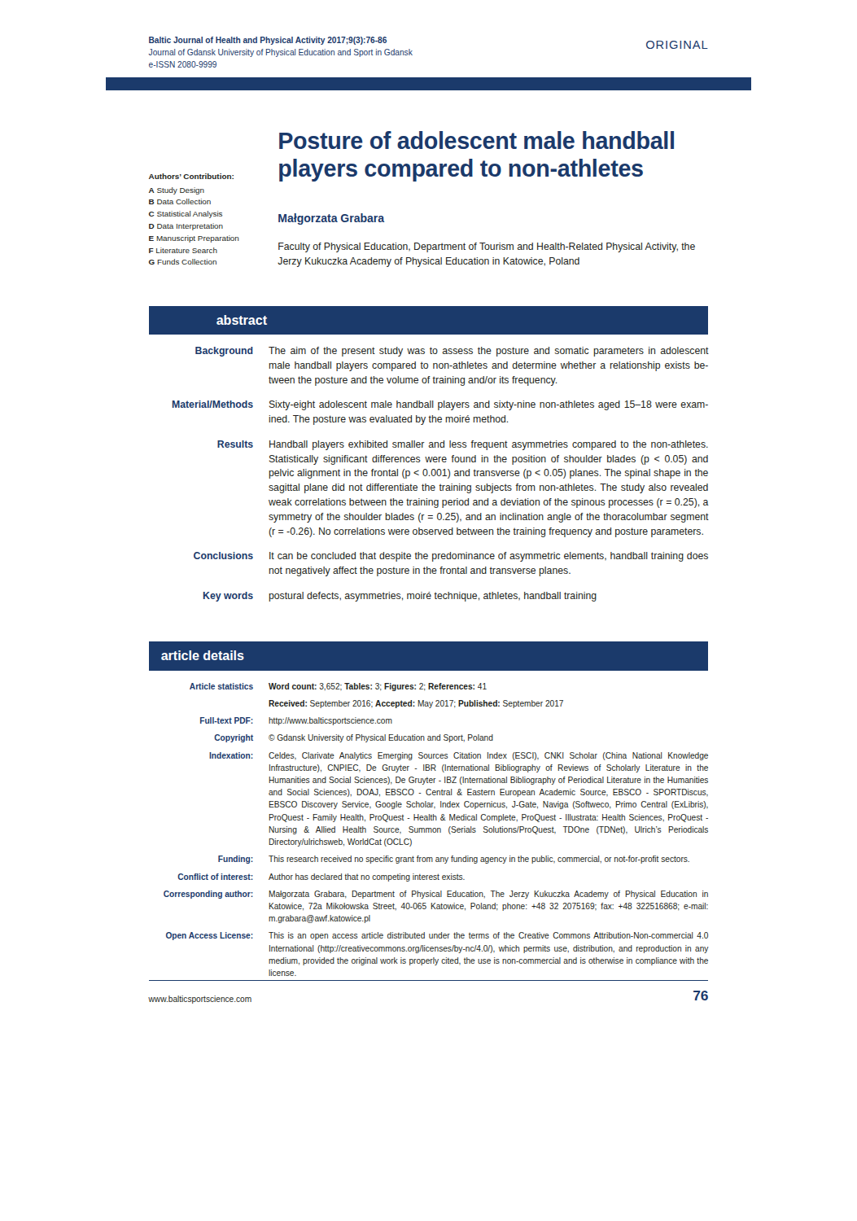Baltic Journal of Health and Physical Activity 2017;9(3):76-86
Journal of Gdansk University of Physical Education and Sport in Gdansk
e-ISSN 2080-9999
ORIGINAL
Authors’ Contribution:
A Study Design
B Data Collection
C Statistical Analysis
D Data Interpretation
E Manuscript Preparation
F Literature Search
G Funds Collection
Posture of adolescent male handball players compared to non-athletes
Małgorzata Grabara
Faculty of Physical Education, Department of Tourism and Health-Related Physical Activity, the Jerzy Kukuczka Academy of Physical Education in Katowice, Poland
abstract
| Background | The aim of the present study was to assess the posture and somatic parameters in adolescent male handball players compared to non-athletes and determine whether a relationship exists between the posture and the volume of training and/or its frequency. |
| Material/Methods | Sixty-eight adolescent male handball players and sixty-nine non-athletes aged 15–18 were examined. The posture was evaluated by the moiré method. |
| Results | Handball players exhibited smaller and less frequent asymmetries compared to the non-athletes. Statistically significant differences were found in the position of shoulder blades (p < 0.05) and pelvic alignment in the frontal (p < 0.001) and transverse (p < 0.05) planes. The spinal shape in the sagittal plane did not differentiate the training subjects from non-athletes. The study also revealed weak correlations between the training period and a deviation of the spinous processes (r = 0.25), a symmetry of the shoulder blades (r = 0.25), and an inclination angle of the thoracolumbar segment (r = -0.26). No correlations were observed between the training frequency and posture parameters. |
| Conclusions | It can be concluded that despite the predominance of asymmetric elements, handball training does not negatively affect the posture in the frontal and transverse planes. |
| Key words | postural defects, asymmetries, moiré technique, athletes, handball training |
article details
| Article statistics | Word count: 3,652; Tables: 3; Figures: 2; References: 41 |
| | Received: September 2016; Accepted: May 2017; Published: September 2017 |
| Full-text PDF: | http://www.balticsportscience.com |
| Copyright | © Gdansk University of Physical Education and Sport, Poland |
| Indexation: | Celdes, Clarivate Analytics Emerging Sources Citation Index (ESCI), CNKI Scholar (China National Knowledge Infrastructure), CNPIEC, De Gruyter - IBR (International Bibliography of Reviews of Scholarly Literature in the Humanities and Social Sciences), De Gruyter - IBZ (International Bibliography of Periodical Literature in the Humanities and Social Sciences), DOAJ, EBSCO - Central & Eastern European Academic Source, EBSCO - SPORTDiscus, EBSCO Discovery Service, Google Scholar, Index Copernicus, J-Gate, Naviga (Softweco, Primo Central (ExLibris), ProQuest - Family Health, ProQuest - Health & Medical Complete, ProQuest - Illustrata: Health Sciences, ProQuest - Nursing & Allied Health Source, Summon (Serials Solutions/ProQuest, TDOne (TDNet), Ulrich’s Periodicals Directory/ulrichsweb, WorldCat (OCLC) |
| Funding: | This research received no specific grant from any funding agency in the public, commercial, or not-for-profit sectors. |
| Conflict of interest: | Author has declared that no competing interest exists. |
| Corresponding author: | Małgorzata Grabara, Department of Physical Education, The Jerzy Kukuczka Academy of Physical Education in Katowice, 72a Mikołowska Street, 40-065 Katowice, Poland; phone: +48 32 2075169; fax: +48 322516868; e-mail: m.grabara@awf.katowice.pl |
| Open Access License: | This is an open access article distributed under the terms of the Creative Commons Attribution-Non-commercial 4.0 International (http://creativecommons.org/licenses/by-nc/4.0/), which permits use, distribution, and reproduction in any medium, provided the original work is properly cited, the use is non-commercial and is otherwise in compliance with the license. |
www.balticsportscience.com
76